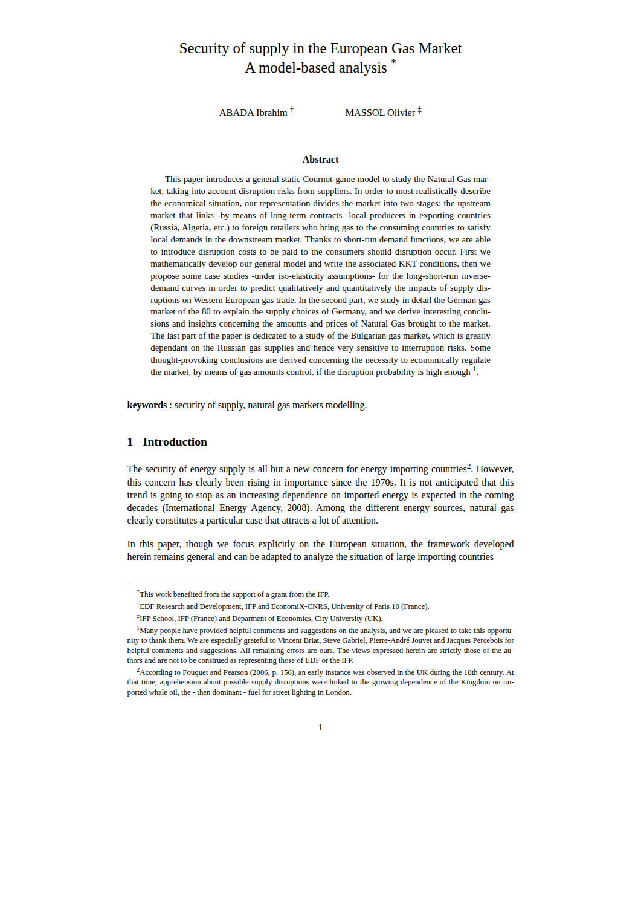Security of supply in the European Gas MarketA model-based analysis *
ABADA Ibrahim † MASSOL Olivier ‡
Abstract
This paper introduces a general static Cournot-game model to study the Natural Gas market, taking into account disruption risks from suppliers. In order to most realistically describe the economical situation, our representation divides the market into two stages: the upstream market that links -by means of long-term contracts- local producers in exporting countries (Russia, Algeria, etc.) to foreign retailers who bring gas to the consuming countries to satisfy local demands in the downstream market. Thanks to short-run demand functions, we are able to introduce disruption costs to be paid to the consumers should disruption occur. First we mathematically develop our general model and write the associated KKT conditions, then we propose some case studies -under iso-elasticity assumptions- for the long-short-run inverse-demand curves in order to predict qualitatively and quantitatively the impacts of supply disruptions on Western European gas trade. In the second part, we study in detail the German gas market of the 80 to explain the supply choices of Germany, and we derive interesting conclusions and insights concerning the amounts and prices of Natural Gas brought to the market. The last part of the paper is dedicated to a study of the Bulgarian gas market, which is greatly dependant on the Russian gas supplies and hence very sensitive to interruption risks. Some thought-provoking conclusions are derived concerning the necessity to economically regulate the market, by means of gas amounts control, if the disruption probability is high enough 1.
keywords : security of supply, natural gas markets modelling.
1 Introduction
The security of energy supply is all but a new concern for energy importing countries2. However, this concern has clearly been rising in importance since the 1970s. It is not anticipated that this trend is going to stop as an increasing dependence on imported energy is expected in the coming decades (International Energy Agency, 2008). Among the different energy sources, natural gas clearly constitutes a particular case that attracts a lot of attention.
In this paper, though we focus explicitly on the European situation, the framework developed herein remains general and can be adapted to analyze the situation of large importing countries
*This work benefited from the support of a grant from the IFP.
†EDF Research and Development, IFP and EconomiX-CNRS, University of Paris 10 (France).
‡IFP School, IFP (France) and Deparment of Economics, City University (UK).
1Many people have provided helpful comments and suggestions on the analysis, and we are pleased to take this opportunity to thank them. We are especially grateful to Vincent Briat, Steve Gabriel, Pierre-André Jouvet and Jacques Percebois for helpful comments and suggestions. All remaining errors are ours. The views expressed herein are strictly those of the authors and are not to be construed as representing those of EDF or the IFP.
2According to Fouquet and Pearson (2006, p. 156), an early instance was observed in the UK during the 18th century. At that time, apprehension about possible supply disruptions were linked to the growing dependence of the Kingdom on imported whale oil, the - then dominant - fuel for street lighting in London.
1